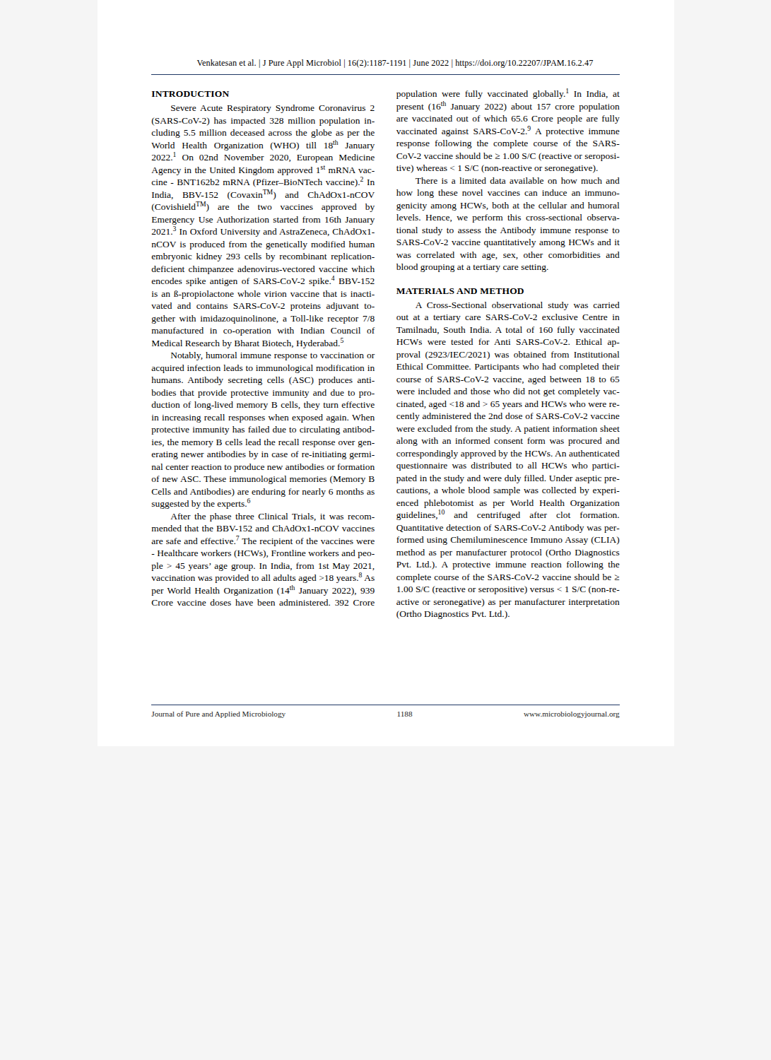Venkatesan et al. | J Pure Appl Microbiol | 16(2):1187-1191 | June 2022 | https://doi.org/10.22207/JPAM.16.2.47
Introduction
Severe Acute Respiratory Syndrome Coronavirus 2 (SARS-CoV-2) has impacted 328 million population including 5.5 million deceased across the globe as per the World Health Organization (WHO) till 18th January 2022.1 On 02nd November 2020, European Medicine Agency in the United Kingdom approved 1st mRNA vaccine - BNT162b2 mRNA (Pfizer–BioNTech vaccine).2 In India, BBV-152 (CovaxinTM) and ChAdOx1-nCOV (CovishieldTM) are the two vaccines approved by Emergency Use Authorization started from 16th January 2021.3 In Oxford University and AstraZeneca, ChAdOx1-nCOV is produced from the genetically modified human embryonic kidney 293 cells by recombinant replication-deficient chimpanzee adenovirus-vectored vaccine which encodes spike antigen of SARS-CoV-2 spike.4 BBV-152 is an ß-propiolactone whole virion vaccine that is inactivated and contains SARS-CoV-2 proteins adjuvant together with imidazoquinolinone, a Toll-like receptor 7/8 manufactured in co-operation with Indian Council of Medical Research by Bharat Biotech, Hyderabad.5
Notably, humoral immune response to vaccination or acquired infection leads to immunological modification in humans. Antibody secreting cells (ASC) produces antibodies that provide protective immunity and due to production of long-lived memory B cells, they turn effective in increasing recall responses when exposed again. When protective immunity has failed due to circulating antibodies, the memory B cells lead the recall response over generating newer antibodies by in case of re-initiating germinal center reaction to produce new antibodies or formation of new ASC. These immunological memories (Memory B Cells and Antibodies) are enduring for nearly 6 months as suggested by the experts.6
After the phase three Clinical Trials, it was recommended that the BBV-152 and ChAdOx1-nCOV vaccines are safe and effective.7 The recipient of the vaccines were - Healthcare workers (HCWs), Frontline workers and people > 45 years’ age group. In India, from 1st May 2021, vaccination was provided to all adults aged >18 years.8 As per World Health Organization (14th January 2022), 939 Crore vaccine doses have been administered. 392 Crore population were fully vaccinated globally.1 In India, at present (16th January 2022) about 157 crore population are vaccinated out of which 65.6 Crore people are fully vaccinated against SARS-CoV-2.9 A protective immune response following the complete course of the SARS-CoV-2 vaccine should be ≥ 1.00 S/C (reactive or seropositive) whereas < 1 S/C (non-reactive or seronegative).
There is a limited data available on how much and how long these novel vaccines can induce an immunogenicity among HCWs, both at the cellular and humoral levels. Hence, we perform this cross-sectional observational study to assess the Antibody immune response to SARS-CoV-2 vaccine quantitatively among HCWs and it was correlated with age, sex, other comorbidities and blood grouping at a tertiary care setting.
Materials and Method
A Cross-Sectional observational study was carried out at a tertiary care SARS-CoV-2 exclusive Centre in Tamilnadu, South India. A total of 160 fully vaccinated HCWs were tested for Anti SARS-CoV-2. Ethical approval (2923/IEC/2021) was obtained from Institutional Ethical Committee. Participants who had completed their course of SARS-CoV-2 vaccine, aged between 18 to 65 were included and those who did not get completely vaccinated, aged <18 and > 65 years and HCWs who were recently administered the 2nd dose of SARS-CoV-2 vaccine were excluded from the study. A patient information sheet along with an informed consent form was procured and correspondingly approved by the HCWs. An authenticated questionnaire was distributed to all HCWs who participated in the study and were duly filled. Under aseptic precautions, a whole blood sample was collected by experienced phlebotomist as per World Health Organization guidelines,10 and centrifuged after clot formation. Quantitative detection of SARS-CoV-2 Antibody was performed using Chemiluminescence Immuno Assay (CLIA) method as per manufacturer protocol (Ortho Diagnostics Pvt. Ltd.). A protective immune reaction following the complete course of the SARS-CoV-2 vaccine should be ≥ 1.00 S/C (reactive or seropositive) versus < 1 S/C (non-reactive or seronegative) as per manufacturer interpretation (Ortho Diagnostics Pvt. Ltd.).
Journal of Pure and Applied Microbiology 1188 www.microbiologyjournal.org